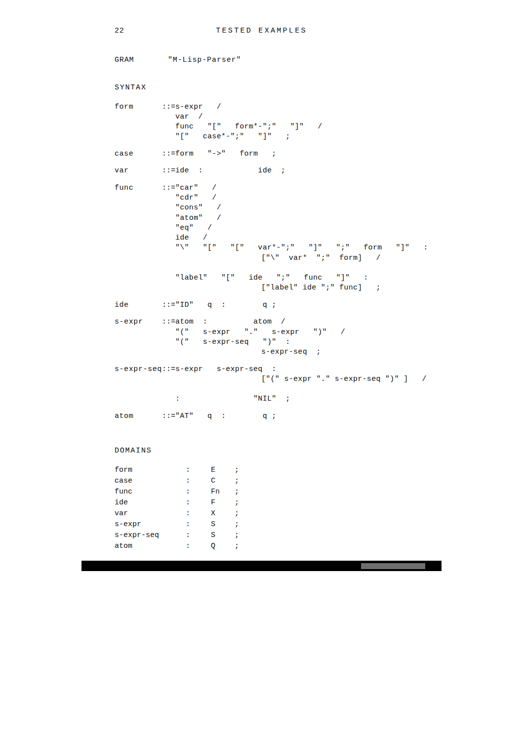22
TESTED EXAMPLES
GRAM"M-Lisp-Parser"
SYNTAX
| form | ::= | s-expr / var / func "[" form*-";" "]" / "[" case*-";" "]" ; |
| case | ::= | form "->" form ; |
| var | ::= | ide : ide ; |
| func | ::= | "car" / "cdr" / "cons" / "atom" / "eq" / ide / "\" "[" "[" var*-";" "]" ";" form "]" : ["\" var* ";" form] / "label" "[" ide ";" func "]" : ["label" ide ";" func] ; |
| ide | ::= | "ID" q : q ; |
| s-expr | ::= | atom : atom / "(" s-expr "." s-expr ")" / "(" s-expr-seq ")" : s-expr-seq ; |
| s-expr-seq | ::= | s-expr s-expr-seq : ["(" s-expr "." s-expr-seq ")" ] / : "NIL" ; |
| atom | ::= | "AT" q : q ; |
DOMAINS
| form | : | E | ; |
| case | : | C | ; |
| func | : | Fn | ; |
| ide | : | F | ; |
| var | : | X | ; |
| s-expr | : | S | ; |
| s-expr-seq | : | S | ; |
| atom | : | Q | ; |